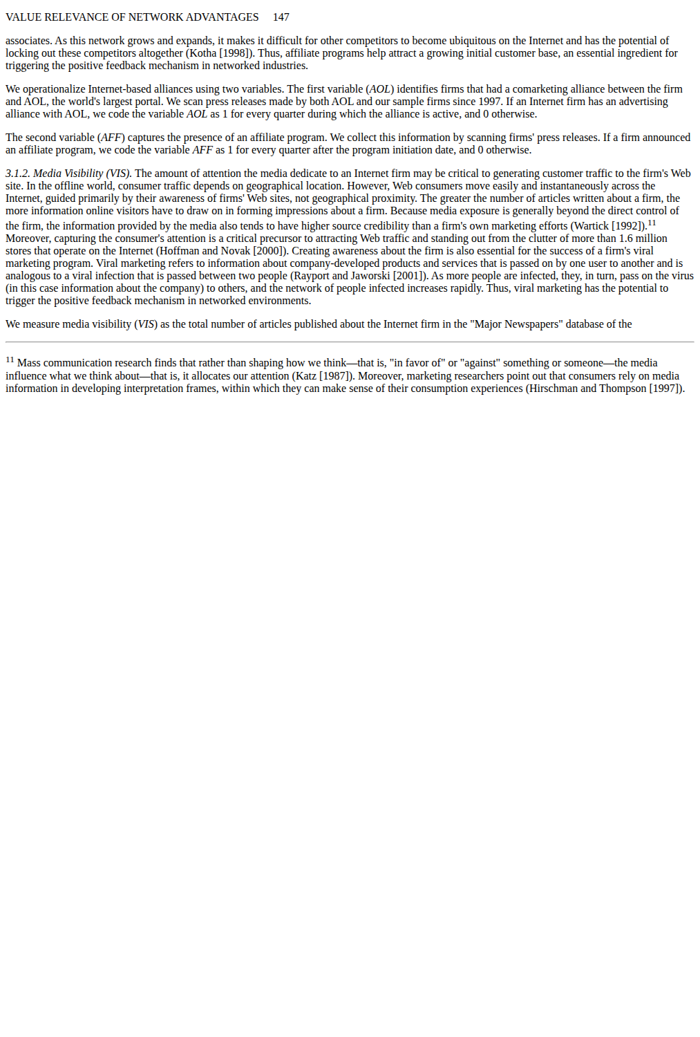VALUE RELEVANCE OF NETWORK ADVANTAGES 147
associates. As this network grows and expands, it makes it difficult for other competitors to become ubiquitous on the Internet and has the potential of locking out these competitors altogether (Kotha [1998]). Thus, affiliate programs help attract a growing initial customer base, an essential ingredient for triggering the positive feedback mechanism in networked industries.
We operationalize Internet-based alliances using two variables. The first variable (AOL) identifies firms that had a comarketing alliance between the firm and AOL, the world's largest portal. We scan press releases made by both AOL and our sample firms since 1997. If an Internet firm has an advertising alliance with AOL, we code the variable AOL as 1 for every quarter during which the alliance is active, and 0 otherwise.
The second variable (AFF) captures the presence of an affiliate program. We collect this information by scanning firms' press releases. If a firm announced an affiliate program, we code the variable AFF as 1 for every quarter after the program initiation date, and 0 otherwise.
3.1.2. Media Visibility (VIS). The amount of attention the media dedicate to an Internet firm may be critical to generating customer traffic to the firm's Web site. In the offline world, consumer traffic depends on geographical location. However, Web consumers move easily and instantaneously across the Internet, guided primarily by their awareness of firms' Web sites, not geographical proximity. The greater the number of articles written about a firm, the more information online visitors have to draw on in forming impressions about a firm. Because media exposure is generally beyond the direct control of the firm, the information provided by the media also tends to have higher source credibility than a firm's own marketing efforts (Wartick [1992]).11 Moreover, capturing the consumer's attention is a critical precursor to attracting Web traffic and standing out from the clutter of more than 1.6 million stores that operate on the Internet (Hoffman and Novak [2000]). Creating awareness about the firm is also essential for the success of a firm's viral marketing program. Viral marketing refers to information about company-developed products and services that is passed on by one user to another and is analogous to a viral infection that is passed between two people (Rayport and Jaworski [2001]). As more people are infected, they, in turn, pass on the virus (in this case information about the company) to others, and the network of people infected increases rapidly. Thus, viral marketing has the potential to trigger the positive feedback mechanism in networked environments.
We measure media visibility (VIS) as the total number of articles published about the Internet firm in the "Major Newspapers" database of the
11 Mass communication research finds that rather than shaping how we think—that is, "in favor of" or "against" something or someone—the media influence what we think about—that is, it allocates our attention (Katz [1987]). Moreover, marketing researchers point out that consumers rely on media information in developing interpretation frames, within which they can make sense of their consumption experiences (Hirschman and Thompson [1997]).